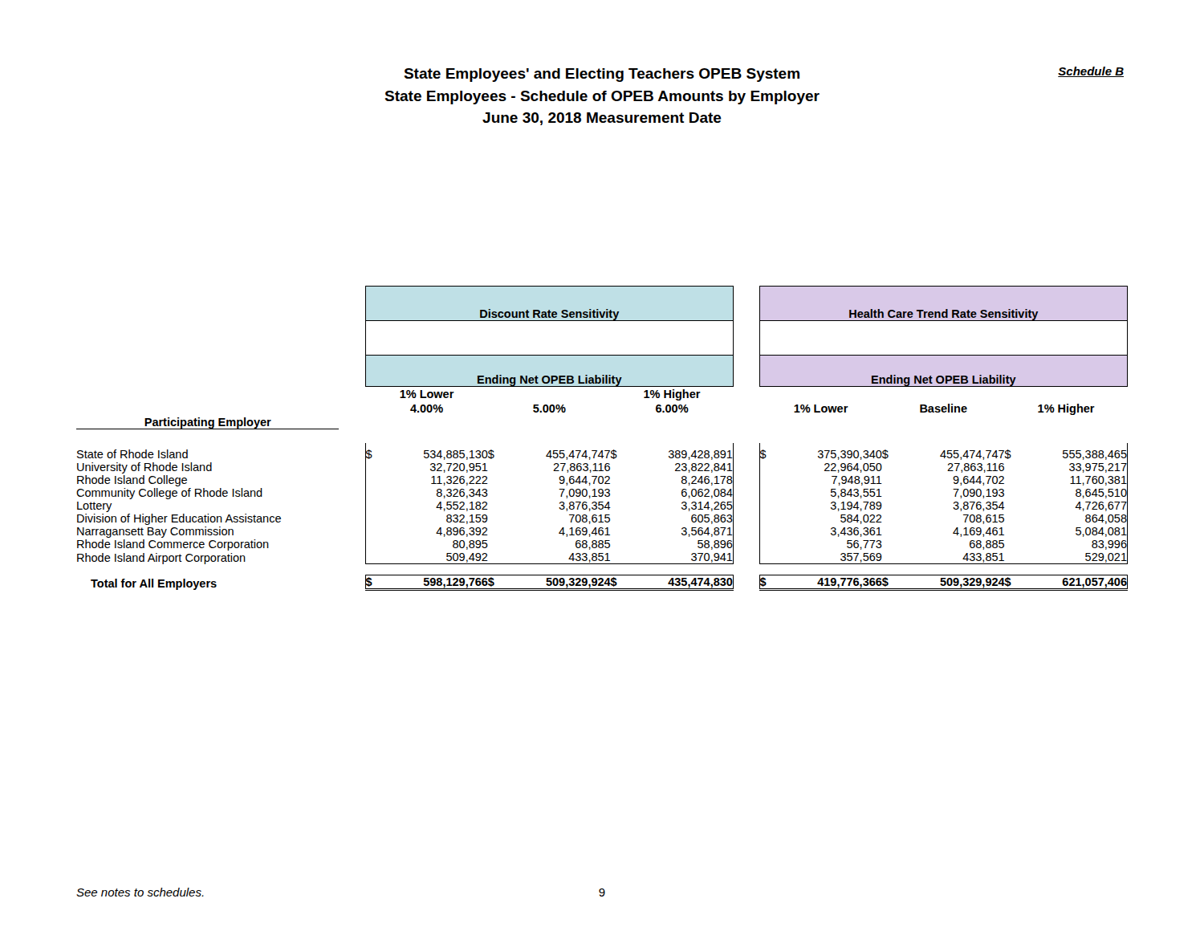Schedule B
State Employees' and Electing Teachers OPEB System
State Employees - Schedule of OPEB Amounts by Employer
June 30, 2018 Measurement Date
| | | Discount Rate Sensitivity | | Health Care Trend Rate Sensitivity |
| | | Ending Net OPEB Liability | | Ending Net OPEB Liability |
| | | 1% Lower 4.00% | 5.00% | 1% Higher 6.00% | | 1% Lower | Baseline | 1% Higher |
| Participating Employer | | | | |
| State of Rhode Island | | $ | 534,885,130 | $ | 455,474,747 | $ | 389,428,891 | | $ | 375,390,340 | $ | 455,474,747 | $ | 555,388,465 |
| University of Rhode Island | | | 32,720,951 | | 27,863,116 | | 23,822,841 | | | 22,964,050 | | 27,863,116 | | 33,975,217 |
| Rhode Island College | | | 11,326,222 | | 9,644,702 | | 8,246,178 | | | 7,948,911 | | 9,644,702 | | 11,760,381 |
| Community College of Rhode Island | | | 8,326,343 | | 7,090,193 | | 6,062,084 | | | 5,843,551 | | 7,090,193 | | 8,645,510 |
| Lottery | | | 4,552,182 | | 3,876,354 | | 3,314,265 | | | 3,194,789 | | 3,876,354 | | 4,726,677 |
| Division of Higher Education Assistance | | | 832,159 | | 708,615 | | 605,863 | | | 584,022 | | 708,615 | | 864,058 |
| Narragansett Bay Commission | | | 4,896,392 | | 4,169,461 | | 3,564,871 | | | 3,436,361 | | 4,169,461 | | 5,084,081 |
| Rhode Island Commerce Corporation | | | 80,895 | | 68,885 | | 58,896 | | | 56,773 | | 68,885 | | 83,996 |
| Rhode Island Airport Corporation | | | 509,492 | | 433,851 | | 370,941 | | | 357,569 | | 433,851 | | 529,021 |
| Total for All Employers | | $ | 598,129,766 | $ | 509,329,924 | $ | 435,474,830 | | $ | 419,776,366 | $ | 509,329,924 | $ | 621,057,406 |
See notes to schedules.
9